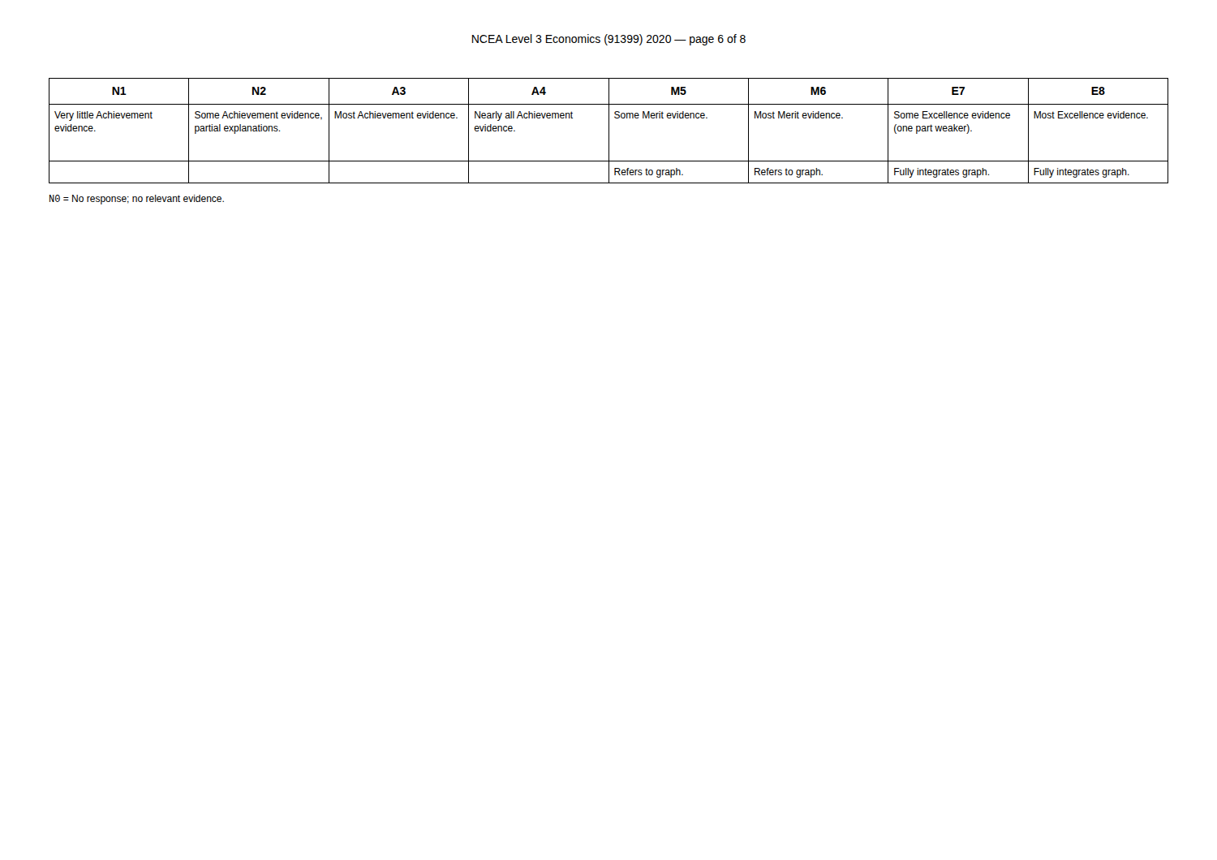NCEA Level 3 Economics (91399) 2020 — page 6 of 8
| N1 | N2 | A3 | A4 | M5 | M6 | E7 | E8 |
| --- | --- | --- | --- | --- | --- | --- | --- |
| Very little Achievement evidence. | Some Achievement evidence, partial explanations. | Most Achievement evidence. | Nearly all Achievement evidence. | Some Merit evidence. | Most Merit evidence. | Some Excellence evidence (one part weaker). | Most Excellence evidence. |
| | | | | Refers to graph. | Refers to graph. | Fully integrates graph. | Fully integrates graph. |
N0 = No response; no relevant evidence.